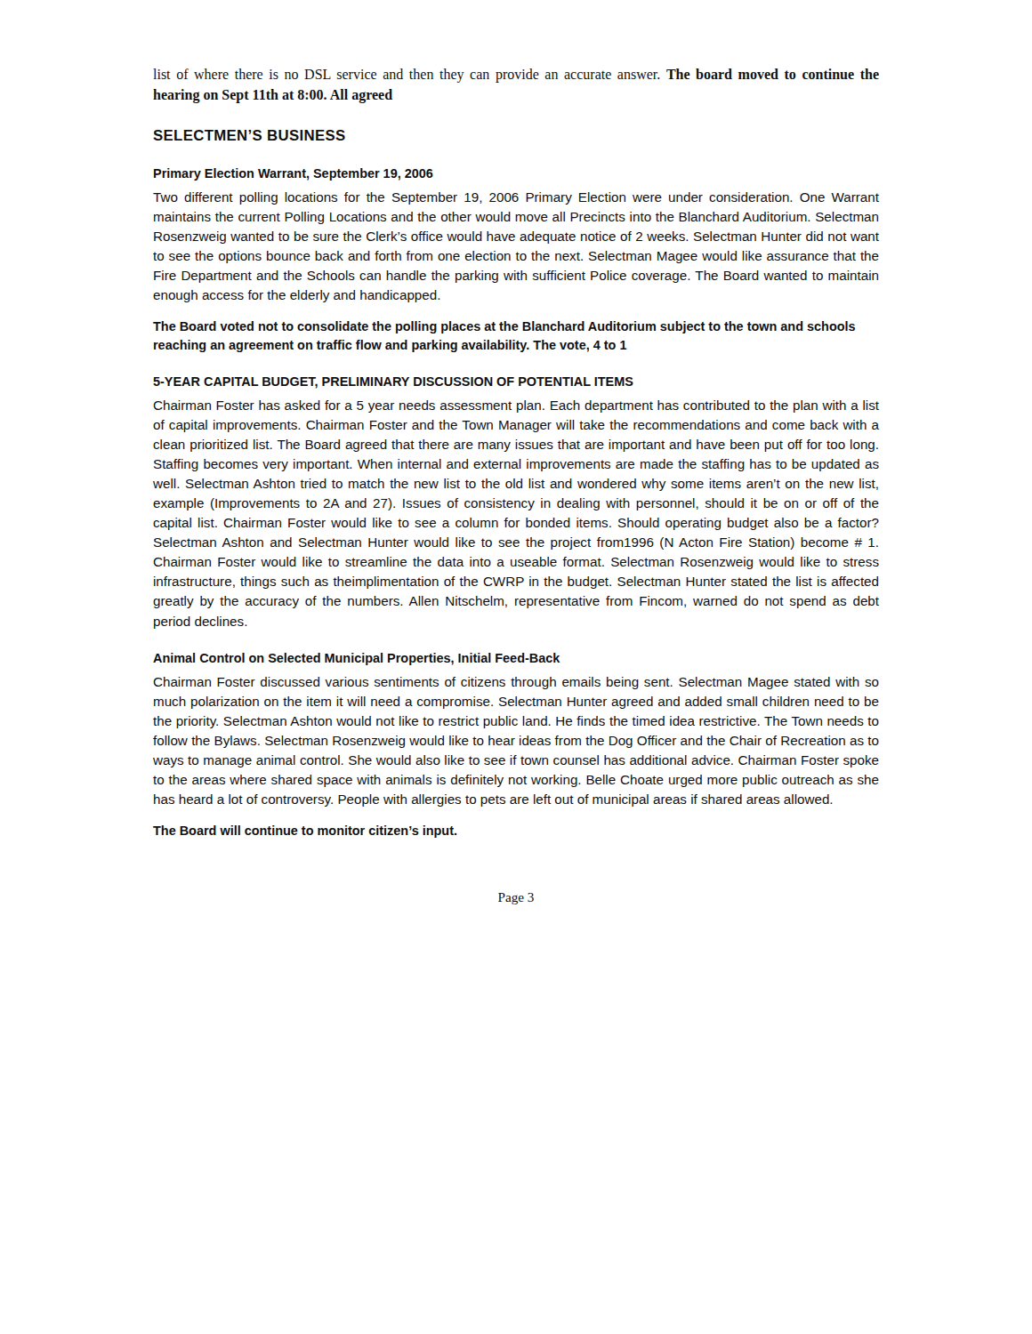list of where there is no DSL service and then they can provide an accurate answer. The board moved to continue the hearing on Sept 11th at 8:00. All agreed
SELECTMEN’S BUSINESS
Primary Election Warrant, September 19, 2006
Two different polling locations for the September 19, 2006 Primary Election were under consideration. One Warrant maintains the current Polling Locations and the other would move all Precincts into the Blanchard Auditorium. Selectman Rosenzweig wanted to be sure the Clerk’s office would have adequate notice of 2 weeks. Selectman Hunter did not want to see the options bounce back and forth from one election to the next. Selectman Magee would like assurance that the Fire Department and the Schools can handle the parking with sufficient Police coverage. The Board wanted to maintain enough access for the elderly and handicapped.
The Board voted not to consolidate the polling places at the Blanchard Auditorium subject to the town and schools reaching an agreement on traffic flow and parking availability. The vote, 4 to 1
5-Year Capital Budget, Preliminary Discussion of Potential Items
Chairman Foster has asked for a 5 year needs assessment plan. Each department has contributed to the plan with a list of capital improvements. Chairman Foster and the Town Manager will take the recommendations and come back with a clean prioritized list. The Board agreed that there are many issues that are important and have been put off for too long. Staffing becomes very important. When internal and external improvements are made the staffing has to be updated as well. Selectman Ashton tried to match the new list to the old list and wondered why some items aren’t on the new list, example (Improvements to 2A and 27). Issues of consistency in dealing with personnel, should it be on or off of the capital list. Chairman Foster would like to see a column for bonded items. Should operating budget also be a factor? Selectman Ashton and Selectman Hunter would like to see the project from1996 (N Acton Fire Station) become # 1. Chairman Foster would like to streamline the data into a useable format. Selectman Rosenzweig would like to stress infrastructure, things such as theimplimentation of the CWRP in the budget. Selectman Hunter stated the list is affected greatly by the accuracy of the numbers. Allen Nitschelm, representative from Fincom, warned do not spend as debt period declines.
Animal Control on Selected Municipal Properties, Initial Feed-Back
Chairman Foster discussed various sentiments of citizens through emails being sent. Selectman Magee stated with so much polarization on the item it will need a compromise. Selectman Hunter agreed and added small children need to be the priority. Selectman Ashton would not like to restrict public land. He finds the timed idea restrictive. The Town needs to follow the Bylaws. Selectman Rosenzweig would like to hear ideas from the Dog Officer and the Chair of Recreation as to ways to manage animal control. She would also like to see if town counsel has additional advice. Chairman Foster spoke to the areas where shared space with animals is definitely not working. Belle Choate urged more public outreach as she has heard a lot of controversy. People with allergies to pets are left out of municipal areas if shared areas allowed.
The Board will continue to monitor citizen’s input.
Page 3